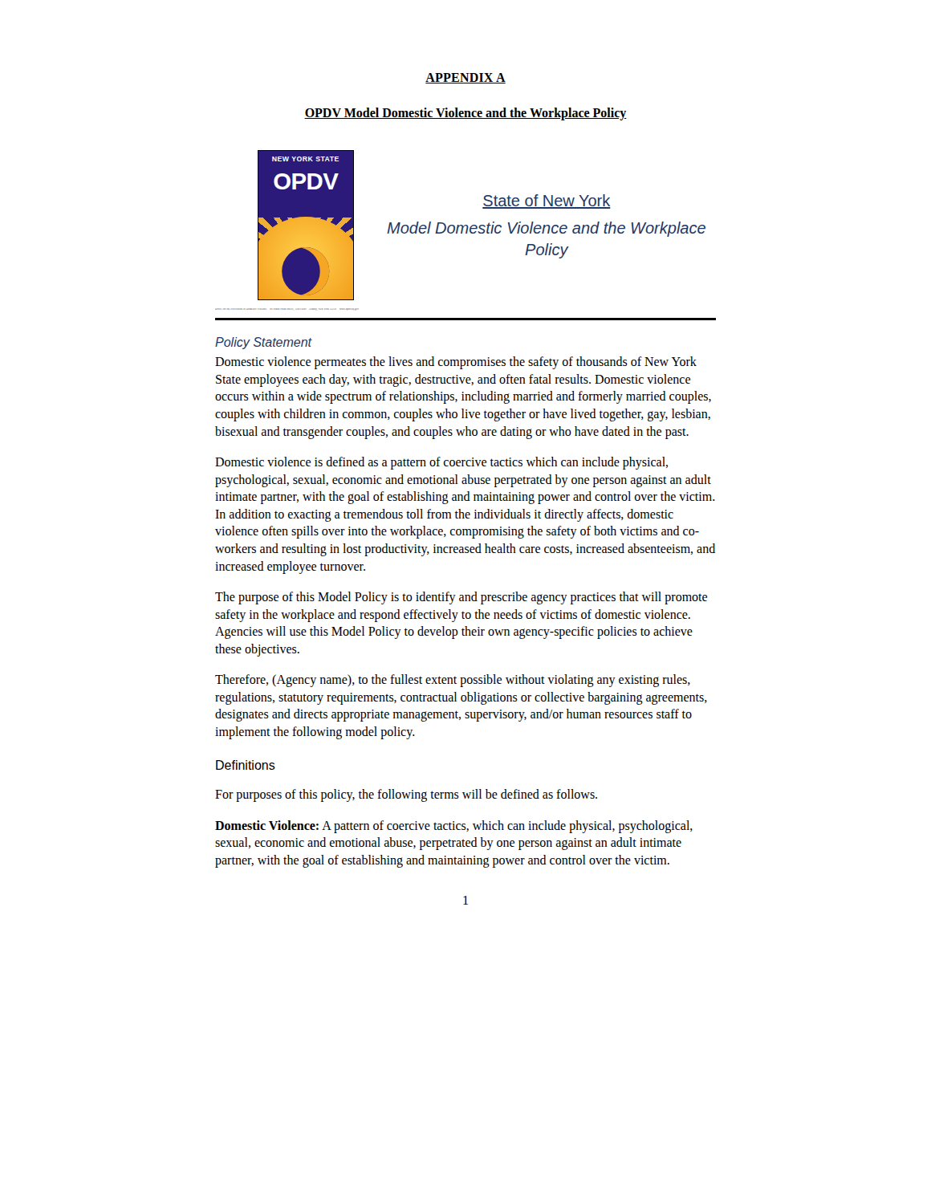APPENDIX A
OPDV Model Domestic Violence and the Workplace Policy
NEW YORK STATE
OPDV
State of New York
Model Domestic Violence and the Workplace Policy
Office for the Prevention of Domestic Violence 80 South Swan Street, 11th Floor Albany, New York 12210 www.opdv.ny.gov
Policy Statement
Domestic violence permeates the lives and compromises the safety of thousands of New York State employees each day, with tragic, destructive, and often fatal results. Domestic violence occurs within a wide spectrum of relationships, including married and formerly married couples, couples with children in common, couples who live together or have lived together, gay, lesbian, bisexual and transgender couples, and couples who are dating or who have dated in the past.
Domestic violence is defined as a pattern of coercive tactics which can include physical, psychological, sexual, economic and emotional abuse perpetrated by one person against an adult intimate partner, with the goal of establishing and maintaining power and control over the victim. In addition to exacting a tremendous toll from the individuals it directly affects, domestic violence often spills over into the workplace, compromising the safety of both victims and co-workers and resulting in lost productivity, increased health care costs, increased absenteeism, and increased employee turnover.
The purpose of this Model Policy is to identify and prescribe agency practices that will promote safety in the workplace and respond effectively to the needs of victims of domestic violence. Agencies will use this Model Policy to develop their own agency-specific policies to achieve these objectives.
Therefore, (Agency name), to the fullest extent possible without violating any existing rules, regulations, statutory requirements, contractual obligations or collective bargaining agreements, designates and directs appropriate management, supervisory, and/or human resources staff to implement the following model policy.
Definitions
For purposes of this policy, the following terms will be defined as follows.
Domestic Violence: A pattern of coercive tactics, which can include physical, psychological, sexual, economic and emotional abuse, perpetrated by one person against an adult intimate partner, with the goal of establishing and maintaining power and control over the victim.
1